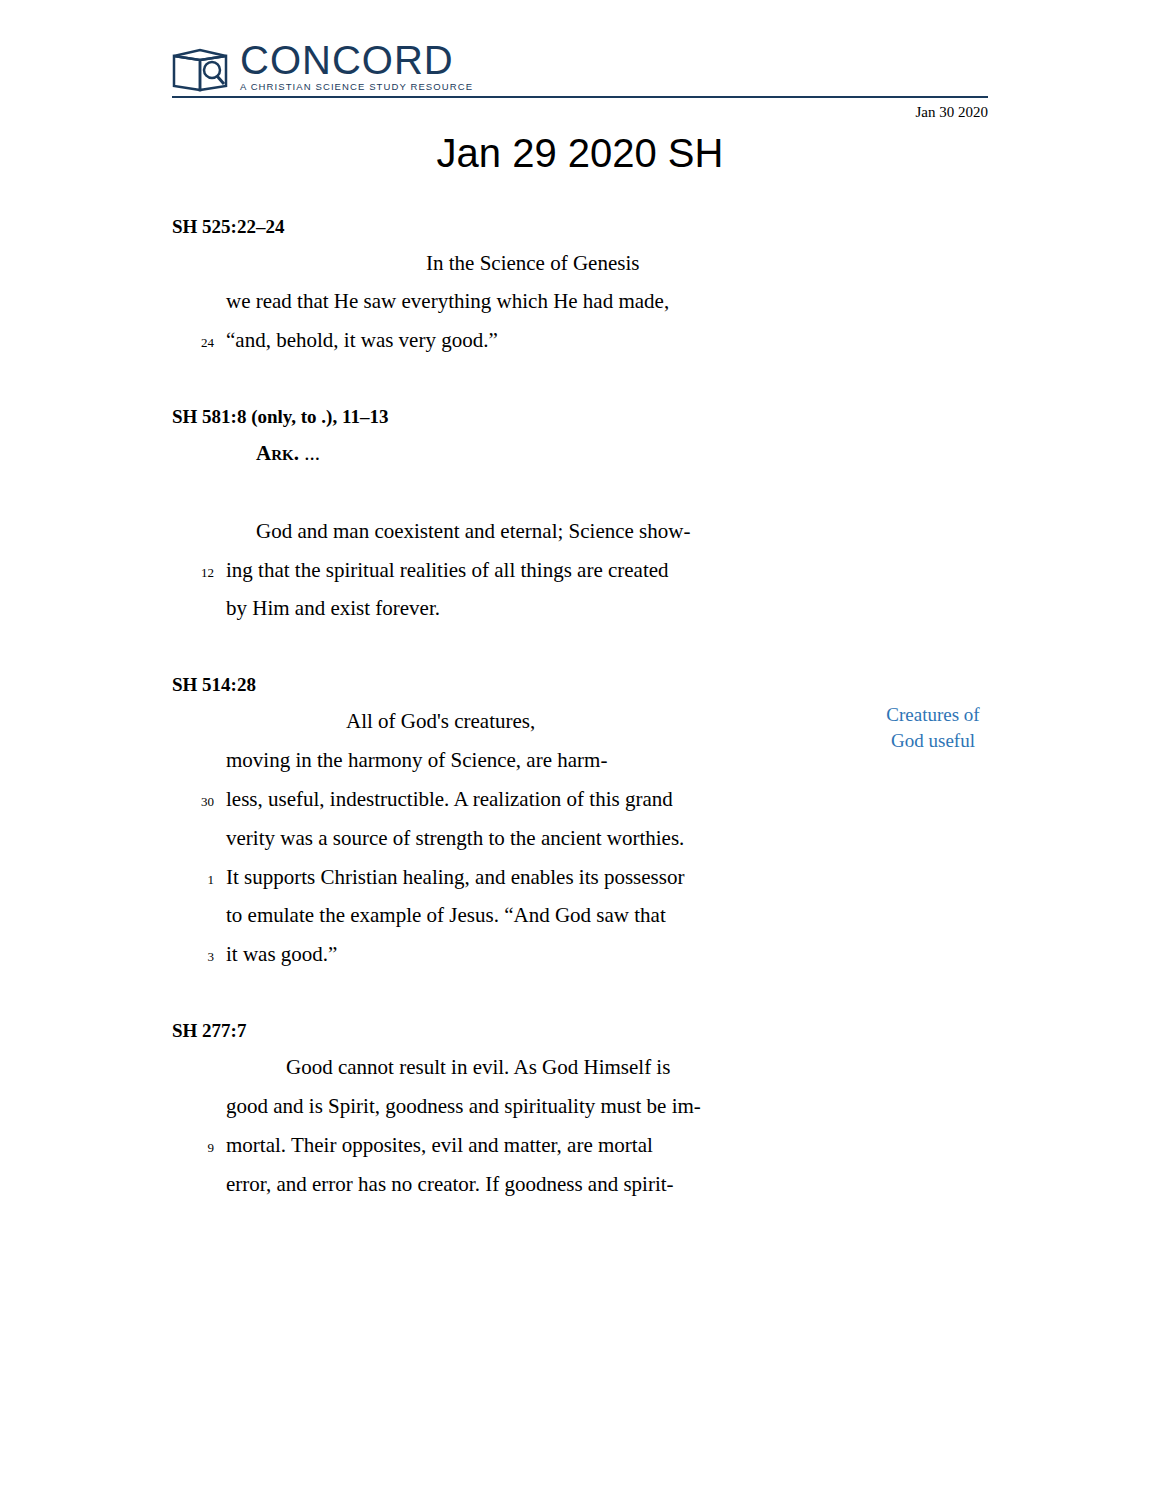CONCORD
A CHRISTIAN SCIENCE STUDY RESOURCE
Jan 30 2020
Jan 29 2020 SH
SH 525:22–24
In the Science of Genesis
we read that He saw everything which He had made,
24 “and, behold, it was very good.”
SH 581:8 (only, to .), 11–13
Ark. ...
God and man coexistent and eternal; Science show-
12 ing that the spiritual realities of all things are created
by Him and exist forever.
SH 514:28
All of God's creatures, Creatures of
God useful
moving in the harmony of Science, are harm-
30 less, useful, indestructible. A realization of this grand
verity was a source of strength to the ancient worthies.
1 It supports Christian healing, and enables its possessor
to emulate the example of Jesus. “And God saw that
3 it was good.”
SH 277:7
Good cannot result in evil. As God Himself is
good and is Spirit, goodness and spirituality must be im-
9 mortal. Their opposites, evil and matter, are mortal
error, and error has no creator. If goodness and spirit-